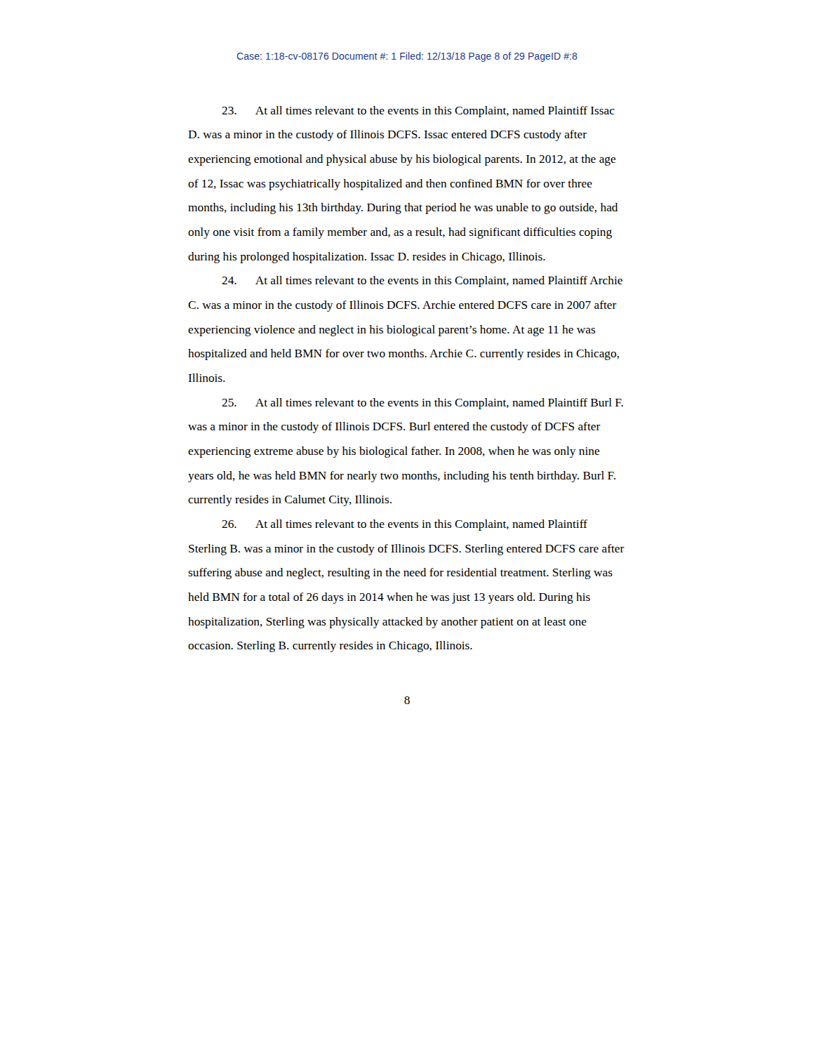Case: 1:18-cv-08176 Document #: 1 Filed: 12/13/18 Page 8 of 29 PageID #:8
23. At all times relevant to the events in this Complaint, named Plaintiff Issac D. was a minor in the custody of Illinois DCFS. Issac entered DCFS custody after experiencing emotional and physical abuse by his biological parents. In 2012, at the age of 12, Issac was psychiatrically hospitalized and then confined BMN for over three months, including his 13th birthday. During that period he was unable to go outside, had only one visit from a family member and, as a result, had significant difficulties coping during his prolonged hospitalization. Issac D. resides in Chicago, Illinois.
24. At all times relevant to the events in this Complaint, named Plaintiff Archie C. was a minor in the custody of Illinois DCFS. Archie entered DCFS care in 2007 after experiencing violence and neglect in his biological parent’s home. At age 11 he was hospitalized and held BMN for over two months. Archie C. currently resides in Chicago, Illinois.
25. At all times relevant to the events in this Complaint, named Plaintiff Burl F. was a minor in the custody of Illinois DCFS. Burl entered the custody of DCFS after experiencing extreme abuse by his biological father. In 2008, when he was only nine years old, he was held BMN for nearly two months, including his tenth birthday. Burl F. currently resides in Calumet City, Illinois.
26. At all times relevant to the events in this Complaint, named Plaintiff Sterling B. was a minor in the custody of Illinois DCFS. Sterling entered DCFS care after suffering abuse and neglect, resulting in the need for residential treatment. Sterling was held BMN for a total of 26 days in 2014 when he was just 13 years old. During his hospitalization, Sterling was physically attacked by another patient on at least one occasion. Sterling B. currently resides in Chicago, Illinois.
8